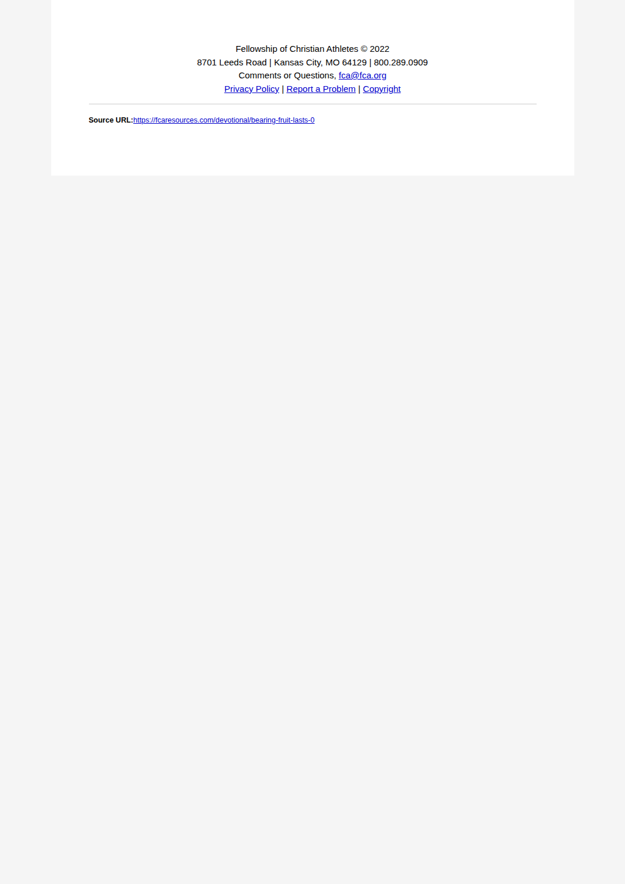Fellowship of Christian Athletes © 2022
8701 Leeds Road | Kansas City, MO 64129 | 800.289.0909
Comments or Questions, fca@fca.org
Privacy Policy | Report a Problem | Copyright
Source URL: https://fcaresources.com/devotional/bearing-fruit-lasts-0